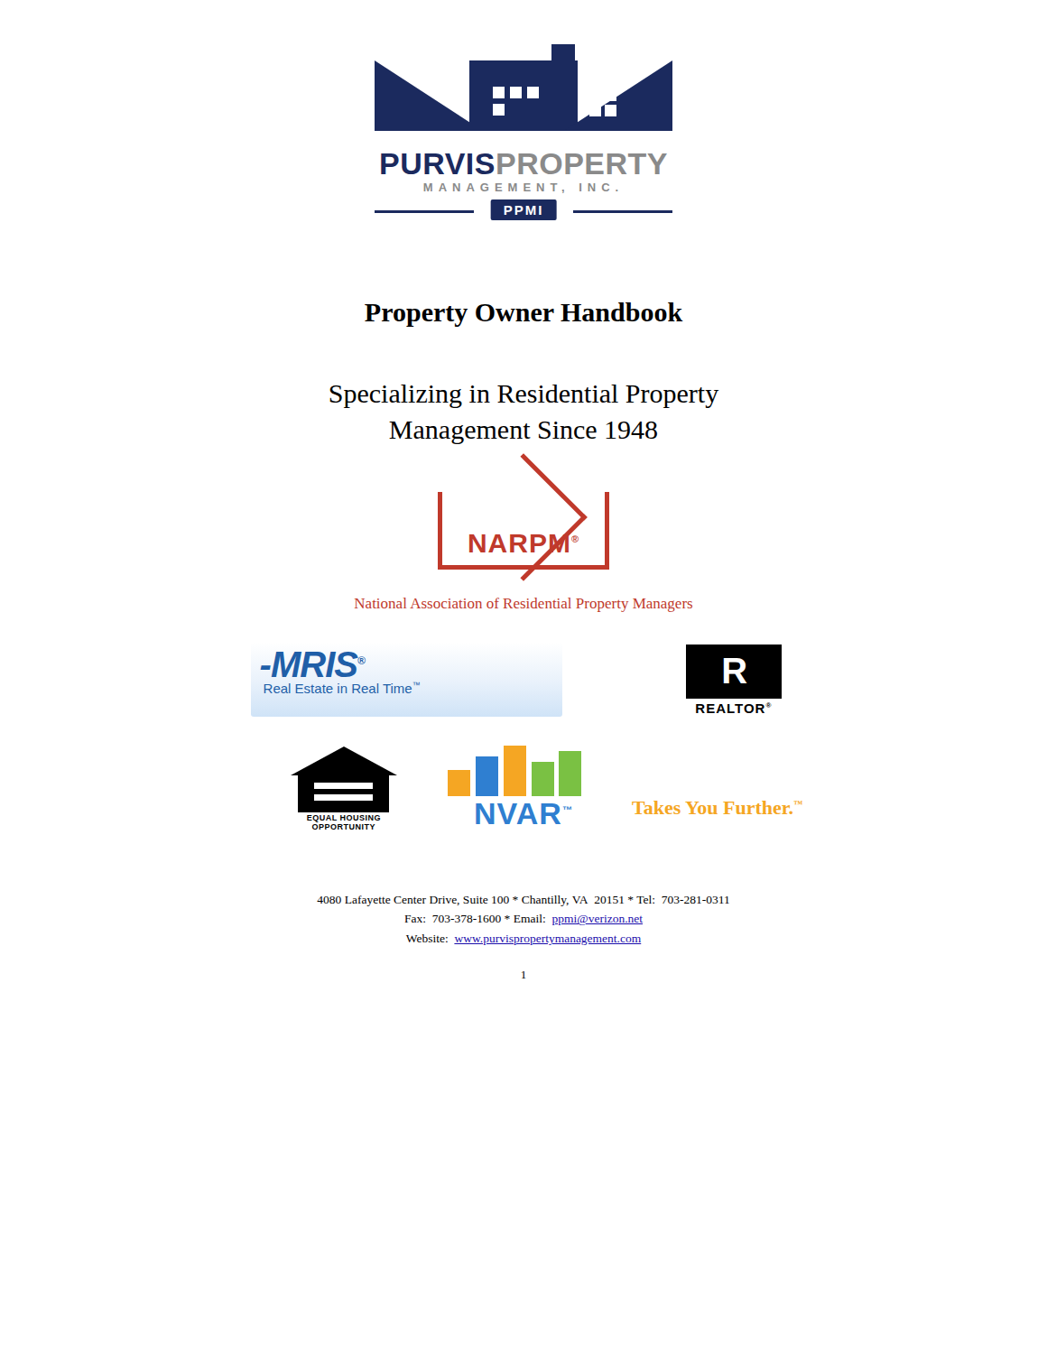PURVIS PROPERTY
MANAGEMENT, INC.
PPMI
Property Owner Handbook
Specializing in Residential Property
Management Since 1948
NARPM®
National Association of Residential Property Managers
-MRIS®
Real Estate in Real Time™
R
REALTOR®
EQUAL HOUSING
OPPORTUNITY
NVAR™
Takes You Further.™
4080 Lafayette Center Drive, Suite 100 * Chantilly, VA 20151 * Tel: 703-281-0311
Fax: 703-378-1600 * Email: ppmi@verizon.net
Website: www.purvispropertymanagement.com
1